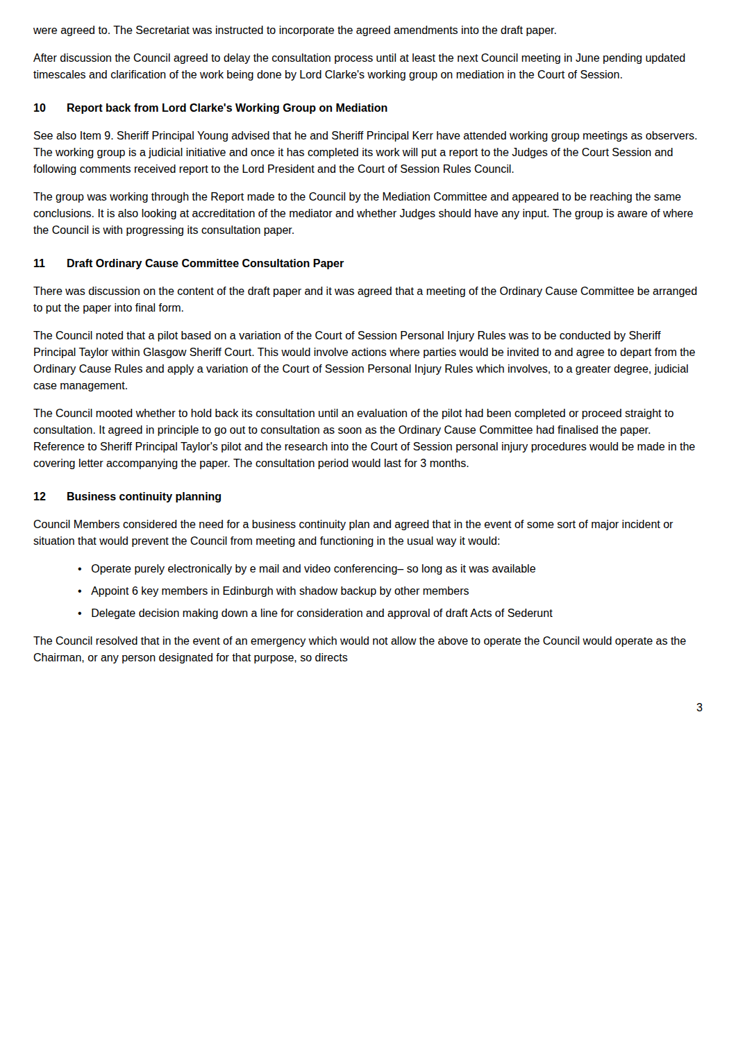were agreed to. The Secretariat was instructed to incorporate the agreed amendments into the draft paper.
After discussion the Council agreed to delay the consultation process until at least the next Council meeting in June pending updated timescales and clarification of the work being done by Lord Clarke's working group on mediation in the Court of Session.
10 Report back from Lord Clarke's Working Group on Mediation
See also Item 9. Sheriff Principal Young advised that he and Sheriff Principal Kerr have attended working group meetings as observers. The working group is a judicial initiative and once it has completed its work will put a report to the Judges of the Court Session and following comments received report to the Lord President and the Court of Session Rules Council.
The group was working through the Report made to the Council by the Mediation Committee and appeared to be reaching the same conclusions. It is also looking at accreditation of the mediator and whether Judges should have any input. The group is aware of where the Council is with progressing its consultation paper.
11 Draft Ordinary Cause Committee Consultation Paper
There was discussion on the content of the draft paper and it was agreed that a meeting of the Ordinary Cause Committee be arranged to put the paper into final form.
The Council noted that a pilot based on a variation of the Court of Session Personal Injury Rules was to be conducted by Sheriff Principal Taylor within Glasgow Sheriff Court. This would involve actions where parties would be invited to and agree to depart from the Ordinary Cause Rules and apply a variation of the Court of Session Personal Injury Rules which involves, to a greater degree, judicial case management.
The Council mooted whether to hold back its consultation until an evaluation of the pilot had been completed or proceed straight to consultation. It agreed in principle to go out to consultation as soon as the Ordinary Cause Committee had finalised the paper. Reference to Sheriff Principal Taylor's pilot and the research into the Court of Session personal injury procedures would be made in the covering letter accompanying the paper. The consultation period would last for 3 months.
12 Business continuity planning
Council Members considered the need for a business continuity plan and agreed that in the event of some sort of major incident or situation that would prevent the Council from meeting and functioning in the usual way it would:
Operate purely electronically by e mail and video conferencing– so long as it was available
Appoint 6 key members in Edinburgh with shadow backup by other members
Delegate decision making down a line for consideration and approval of draft Acts of Sederunt
The Council resolved that in the event of an emergency which would not allow the above to operate the Council would operate as the Chairman, or any person designated for that purpose, so directs
3